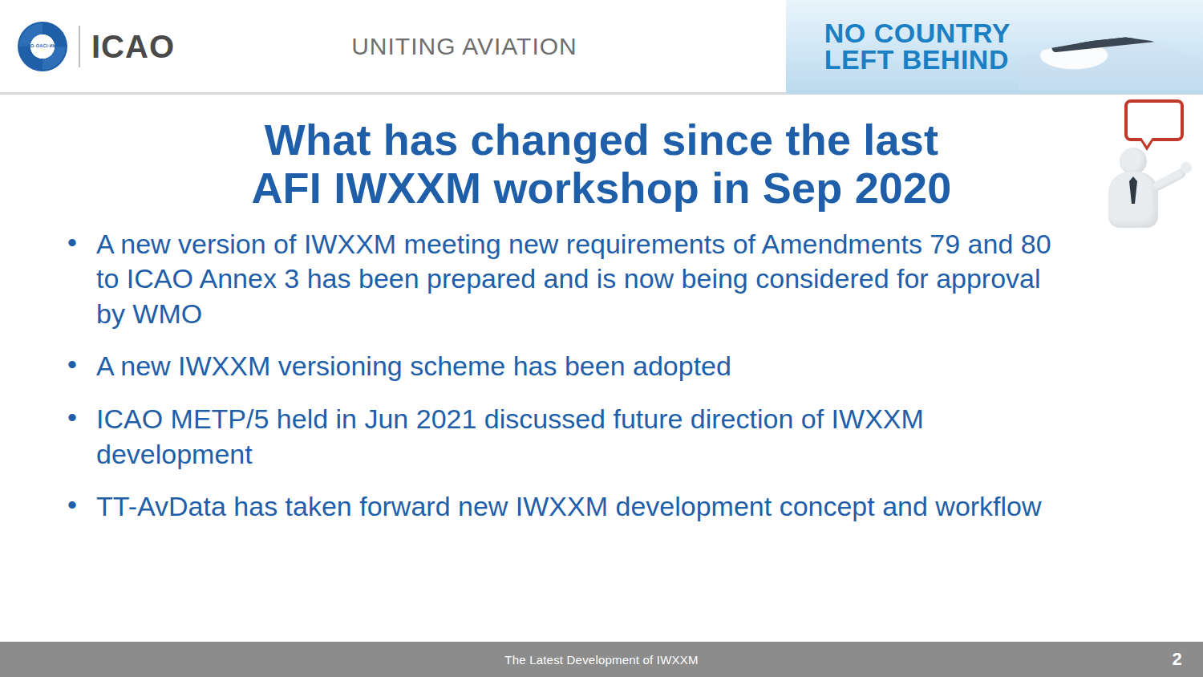ICAO
UNITING AVIATION
NO COUNTRY LEFT BEHIND
What has changed since the last AFI IWXXM workshop in Sep 2020
A new version of IWXXM meeting new requirements of Amendments 79 and 80 to ICAO Annex 3 has been prepared and is now being considered for approval by WMO
A new IWXXM versioning scheme has been adopted
ICAO METP/5 held in Jun 2021 discussed future direction of IWXXM development
TT-AvData has taken forward new IWXXM development concept and workflow
The Latest Development of IWXXM 2